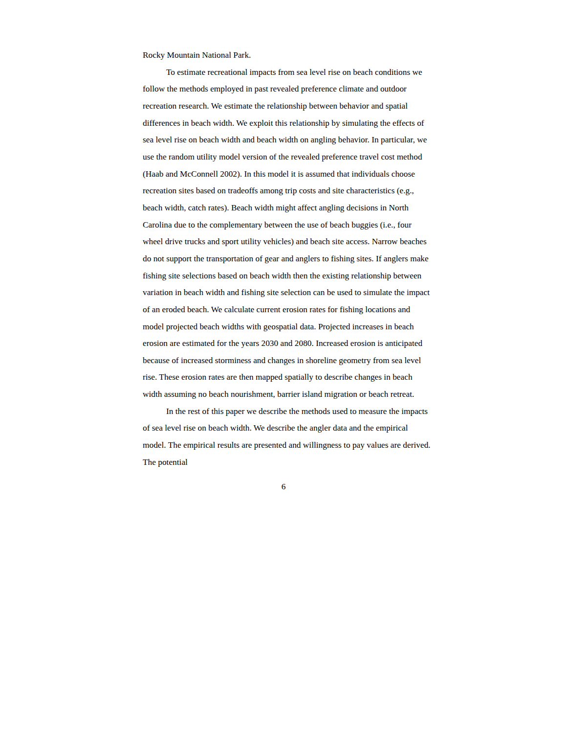Rocky Mountain National Park.
To estimate recreational impacts from sea level rise on beach conditions we follow the methods employed in past revealed preference climate and outdoor recreation research. We estimate the relationship between behavior and spatial differences in beach width. We exploit this relationship by simulating the effects of sea level rise on beach width and beach width on angling behavior. In particular, we use the random utility model version of the revealed preference travel cost method (Haab and McConnell 2002). In this model it is assumed that individuals choose recreation sites based on tradeoffs among trip costs and site characteristics (e.g., beach width, catch rates). Beach width might affect angling decisions in North Carolina due to the complementary between the use of beach buggies (i.e., four wheel drive trucks and sport utility vehicles) and beach site access. Narrow beaches do not support the transportation of gear and anglers to fishing sites. If anglers make fishing site selections based on beach width then the existing relationship between variation in beach width and fishing site selection can be used to simulate the impact of an eroded beach. We calculate current erosion rates for fishing locations and model projected beach widths with geospatial data. Projected increases in beach erosion are estimated for the years 2030 and 2080. Increased erosion is anticipated because of increased storminess and changes in shoreline geometry from sea level rise. These erosion rates are then mapped spatially to describe changes in beach width assuming no beach nourishment, barrier island migration or beach retreat.
In the rest of this paper we describe the methods used to measure the impacts of sea level rise on beach width. We describe the angler data and the empirical model. The empirical results are presented and willingness to pay values are derived. The potential
6